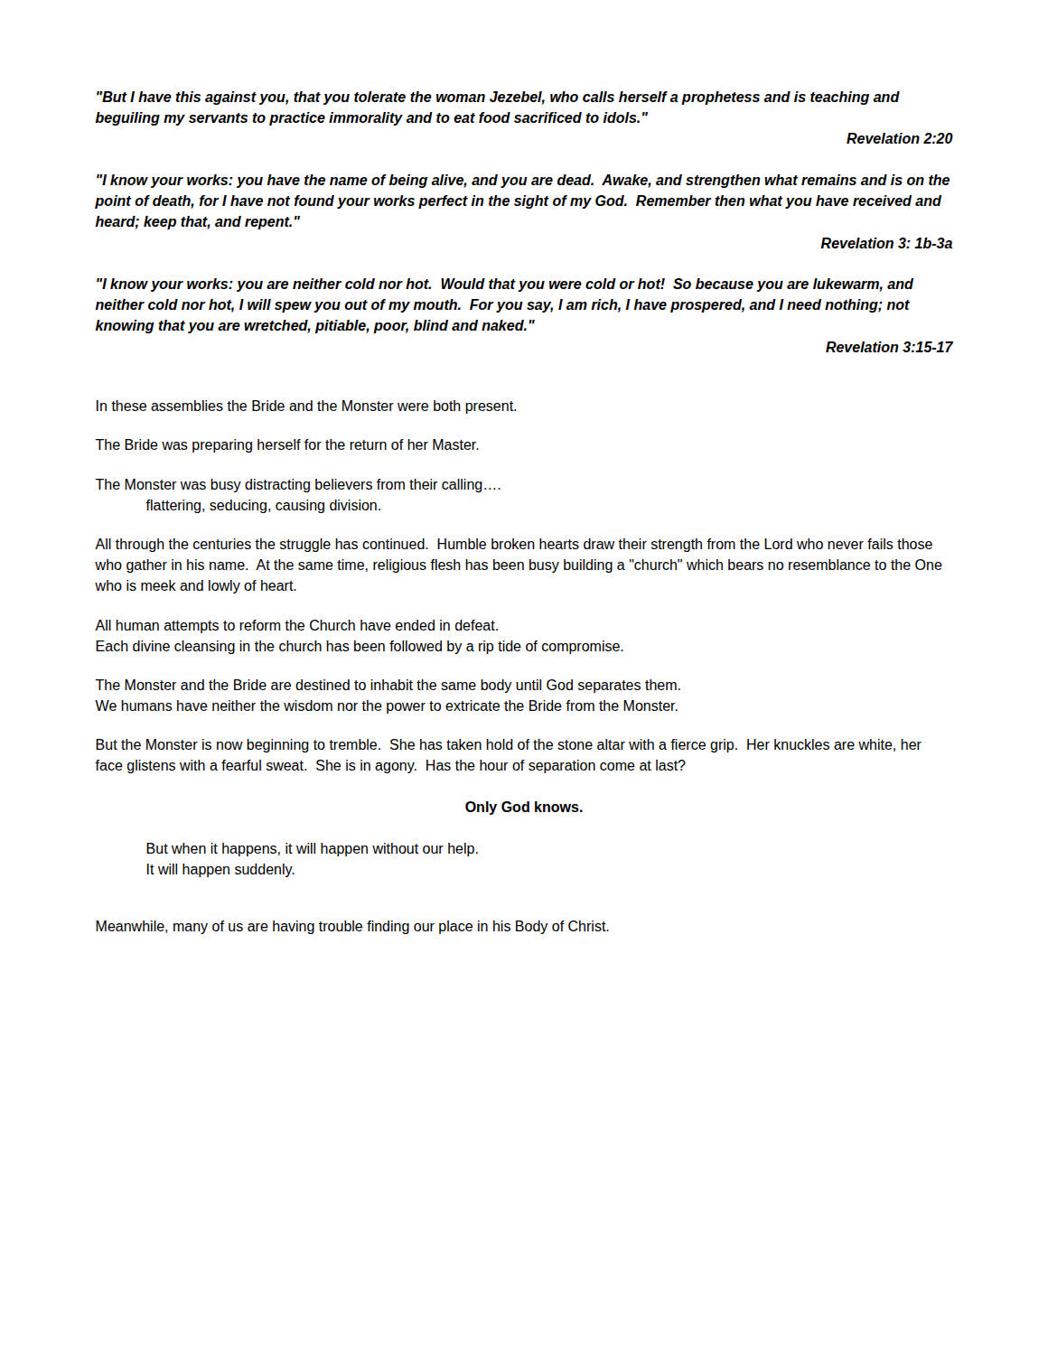"But I have this against you, that you tolerate the woman Jezebel, who calls herself a prophetess and is teaching and beguiling my servants to practice immorality and to eat food sacrificed to idols."
Revelation 2:20
"I know your works: you have the name of being alive, and you are dead. Awake, and strengthen what remains and is on the point of death, for I have not found your works perfect in the sight of my God. Remember then what you have received and heard; keep that, and repent."
Revelation 3: 1b-3a
"I know your works: you are neither cold nor hot. Would that you were cold or hot! So because you are lukewarm, and neither cold nor hot, I will spew you out of my mouth. For you say, I am rich, I have prospered, and I need nothing; not knowing that you are wretched, pitiable, poor, blind and naked."
Revelation 3:15-17
In these assemblies the Bride and the Monster were both present.
The Bride was preparing herself for the return of her Master.
The Monster was busy distracting believers from their calling….
flattering, seducing, causing division.
All through the centuries the struggle has continued. Humble broken hearts draw their strength from the Lord who never fails those who gather in his name. At the same time, religious flesh has been busy building a "church" which bears no resemblance to the One who is meek and lowly of heart.
All human attempts to reform the Church have ended in defeat.
Each divine cleansing in the church has been followed by a rip tide of compromise.
The Monster and the Bride are destined to inhabit the same body until God separates them.
We humans have neither the wisdom nor the power to extricate the Bride from the Monster.
But the Monster is now beginning to tremble. She has taken hold of the stone altar with a fierce grip. Her knuckles are white, her face glistens with a fearful sweat. She is in agony. Has the hour of separation come at last?
Only God knows.
But when it happens, it will happen without our help.
It will happen suddenly.
Meanwhile, many of us are having trouble finding our place in his Body of Christ.